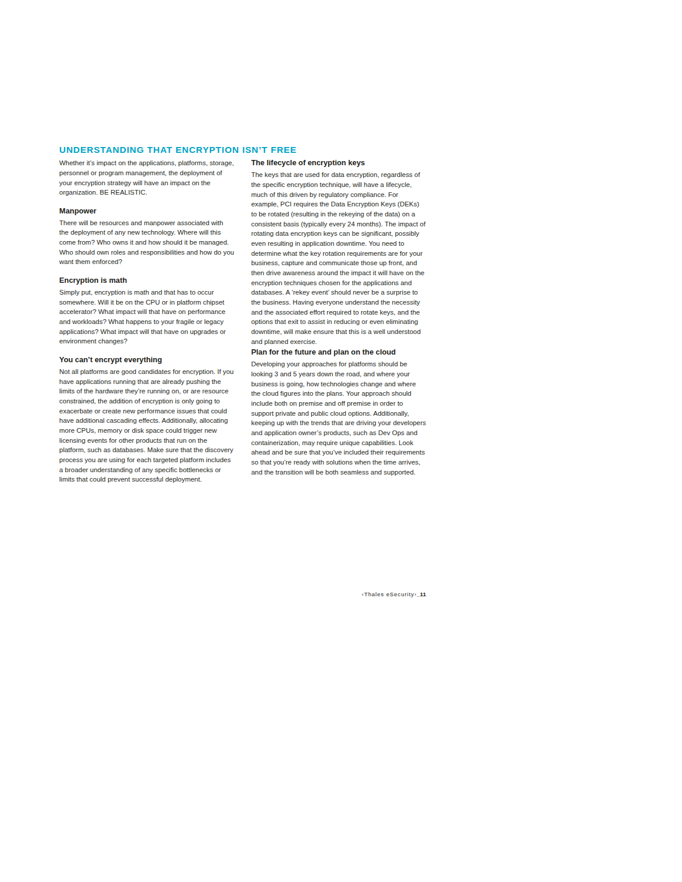Understanding that encryption isn’t free
Whether it’s impact on the applications, platforms, storage, personnel or program management, the deployment of your encryption strategy will have an impact on the organization. BE REALISTIC.
Manpower
There will be resources and manpower associated with the deployment of any new technology. Where will this come from? Who owns it and how should it be managed. Who should own roles and responsibilities and how do you want them enforced?
Encryption is math
Simply put, encryption is math and that has to occur somewhere. Will it be on the CPU or in platform chipset accelerator? What impact will that have on performance and workloads? What happens to your fragile or legacy applications? What impact will that have on upgrades or environment changes?
You can’t encrypt everything
Not all platforms are good candidates for encryption. If you have applications running that are already pushing the limits of the hardware they’re running on, or are resource constrained, the addition of encryption is only going to exacerbate or create new performance issues that could have additional cascading effects. Additionally, allocating more CPUs, memory or disk space could trigger new licensing events for other products that run on the platform, such as databases. Make sure that the discovery process you are using for each targeted platform includes a broader understanding of any specific bottlenecks or limits that could prevent successful deployment.
The lifecycle of encryption keys
The keys that are used for data encryption, regardless of the specific encryption technique, will have a lifecycle, much of this driven by regulatory compliance. For example, PCI requires the Data Encryption Keys (DEKs) to be rotated (resulting in the rekeying of the data) on a consistent basis (typically every 24 months). The impact of rotating data encryption keys can be significant, possibly even resulting in application downtime. You need to determine what the key rotation requirements are for your business, capture and communicate those up front, and then drive awareness around the impact it will have on the encryption techniques chosen for the applications and databases. A ‘rekey event’ should never be a surprise to the business. Having everyone understand the necessity and the associated effort required to rotate keys, and the options that exit to assist in reducing or even eliminating downtime, will make ensure that this is a well understood and planned exercise.
Plan for the future and plan on the cloud
Developing your approaches for platforms should be looking 3 and 5 years down the road, and where your business is going, how technologies change and where the cloud figures into the plans. Your approach should include both on premise and off premise in order to support private and public cloud options. Additionally, keeping up with the trends that are driving your developers and application owner’s products, such as Dev Ops and containerization, may require unique capabilities. Look ahead and be sure that you’ve included their requirements so that you’re ready with solutions when the time arrives, and the transition will be both seamless and supported.
‹Thales eSecurity›_11